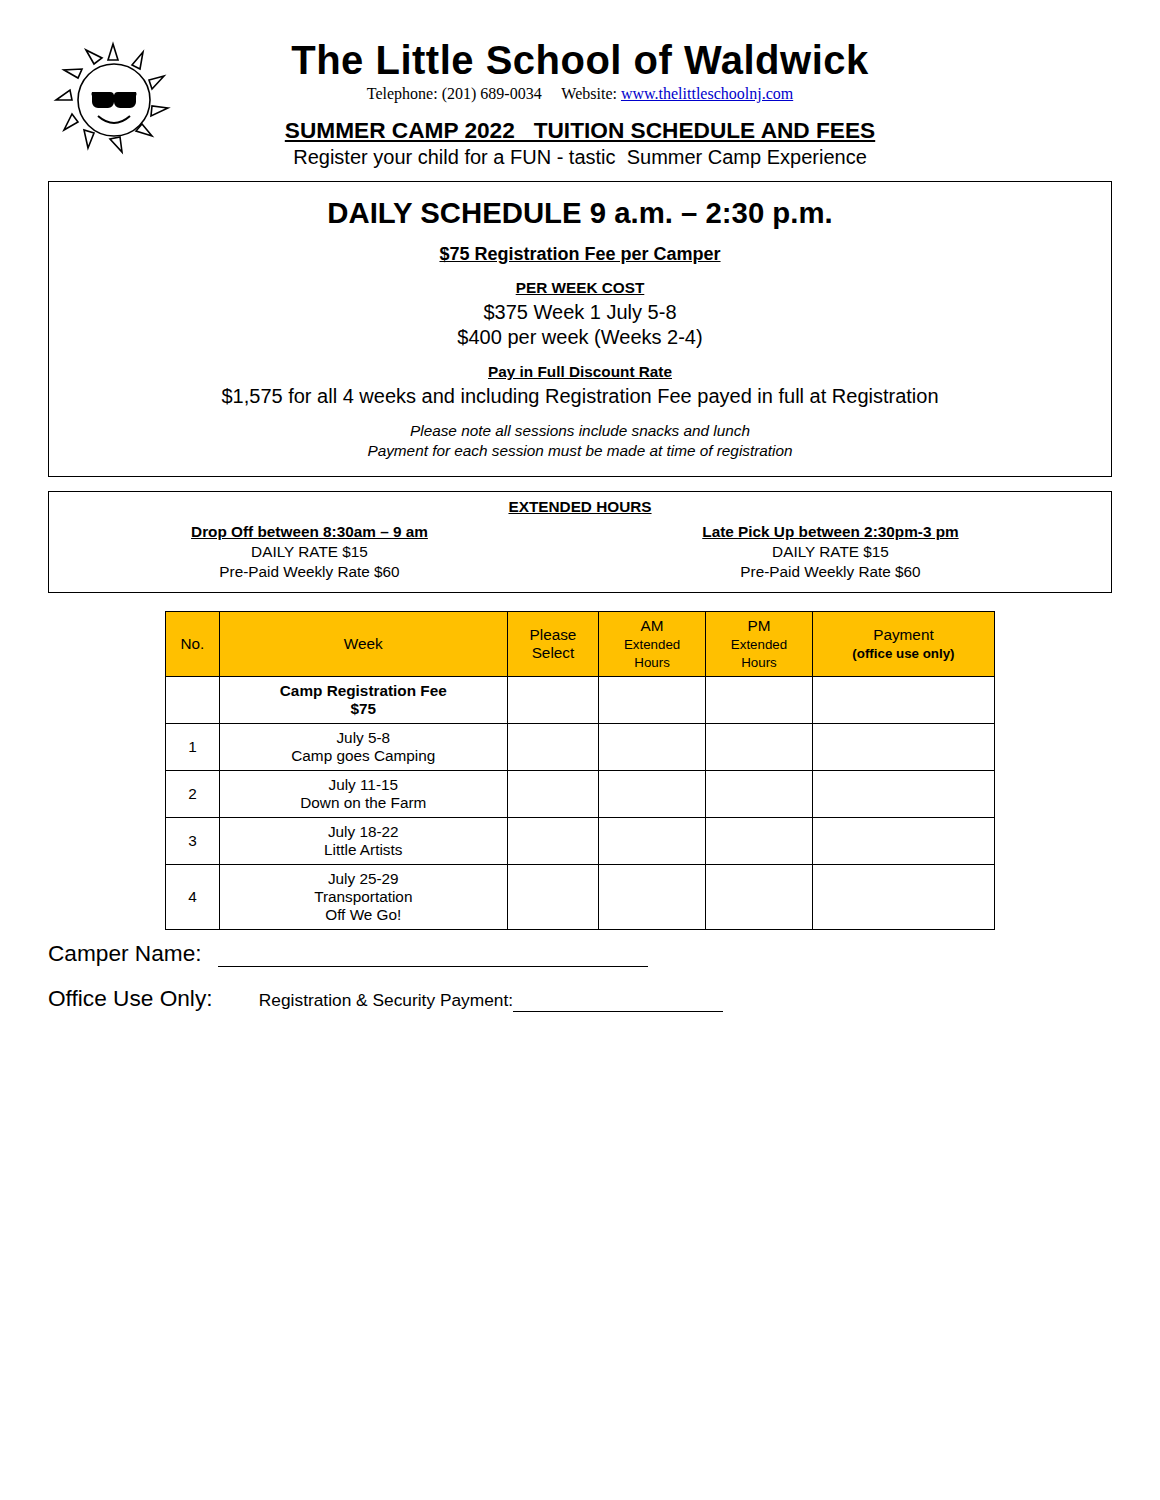The Little School of Waldwick
Telephone: (201) 689-0034 Website: www.thelittleschoolnj.com
SUMMER CAMP 2022 TUITION SCHEDULE AND FEES
Register your child for a FUN - tastic Summer Camp Experience
DAILY SCHEDULE 9 a.m. – 2:30 p.m.
$75 Registration Fee per Camper
PER WEEK COST
$375 Week 1 July 5-8
$400 per week (Weeks 2-4)
Pay in Full Discount Rate
$1,575 for all 4 weeks and including Registration Fee payed in full at Registration
Please note all sessions include snacks and lunch
Payment for each session must be made at time of registration
EXTENDED HOURS
| Drop Off between 8:30am – 9 am | Late Pick Up between 2:30pm-3 pm |
| DAILY RATE $15 | DAILY RATE $15 |
| Pre-Paid Weekly Rate $60 | Pre-Paid Weekly Rate $60 |
| No. | Week | Please Select | AM Extended Hours | PM Extended Hours | Payment (office use only) |
| --- | --- | --- | --- | --- | --- |
| | Camp Registration Fee $75 | | | | |
| 1 | July 5-8 Camp goes Camping | | | | |
| 2 | July 11-15 Down on the Farm | | | | |
| 3 | July 18-22 Little Artists | | | | |
| 4 | July 25-29 Transportation Off We Go! | | | | |
Camper Name:
Office Use Only: Registration & Security Payment: